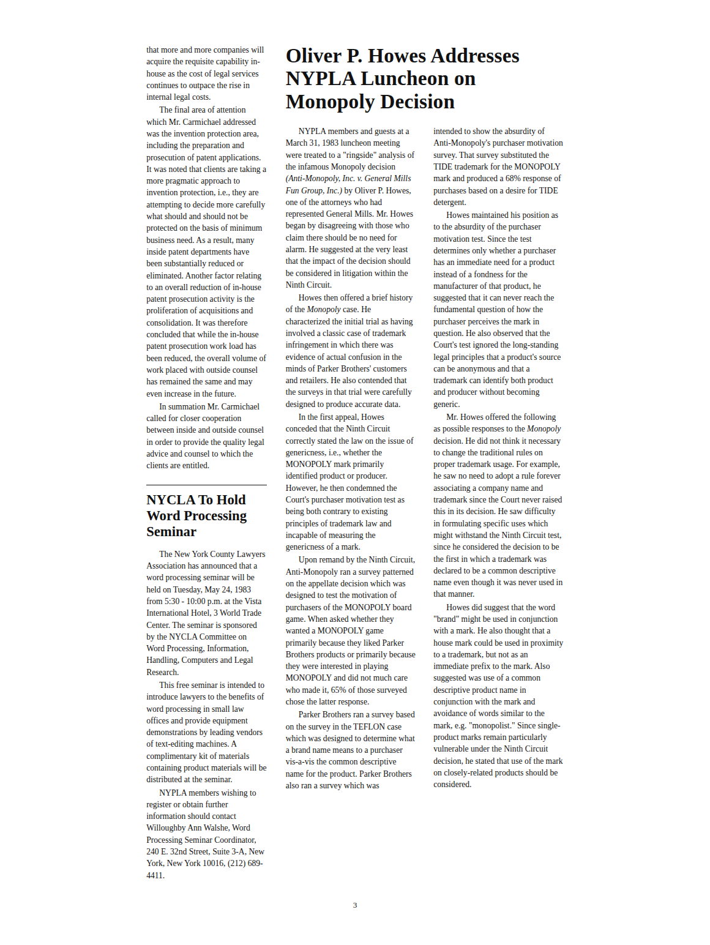that more and more companies will acquire the requisite capability in-house as the cost of legal services continues to outpace the rise in internal legal costs.
The final area of attention which Mr. Carmichael addressed was the invention protection area, including the preparation and prosecution of patent applications. It was noted that clients are taking a more pragmatic approach to invention protection, i.e., they are attempting to decide more carefully what should and should not be protected on the basis of minimum business need. As a result, many inside patent departments have been substantially reduced or eliminated. Another factor relating to an overall reduction of in-house patent prosecution activity is the proliferation of acquisitions and consolidation. It was therefore concluded that while the in-house patent prosecution work load has been reduced, the overall volume of work placed with outside counsel has remained the same and may even increase in the future.
In summation Mr. Carmichael called for closer cooperation between inside and outside counsel in order to provide the quality legal advice and counsel to which the clients are entitled.
NYCLA To Hold Word Processing Seminar
The New York County Lawyers Association has announced that a word processing seminar will be held on Tuesday, May 24, 1983 from 5:30 - 10:00 p.m. at the Vista International Hotel, 3 World Trade Center. The seminar is sponsored by the NYCLA Committee on Word Processing, Information, Handling, Computers and Legal Research.
This free seminar is intended to introduce lawyers to the benefits of word processing in small law offices and provide equipment demonstrations by leading vendors of text-editing machines. A complimentary kit of materials containing product materials will be distributed at the seminar.
NYPLA members wishing to register or obtain further information should contact Willoughby Ann Walshe, Word Processing Seminar Coordinator, 240 E. 32nd Street, Suite 3-A, New York, New York 10016, (212) 689-4411.
Oliver P. Howes Addresses NYPLA Luncheon on Monopoly Decision
NYPLA members and guests at a March 31, 1983 luncheon meeting were treated to a "ringside" analysis of the infamous Monopoly decision (Anti-Monopoly, Inc. v. General Mills Fun Group, Inc.) by Oliver P. Howes, one of the attorneys who had represented General Mills. Mr. Howes began by disagreeing with those who claim there should be no need for alarm. He suggested at the very least that the impact of the decision should be considered in litigation within the Ninth Circuit.
Howes then offered a brief history of the Monopoly case. He characterized the initial trial as having involved a classic case of trademark infringement in which there was evidence of actual confusion in the minds of Parker Brothers' customers and retailers. He also contended that the surveys in that trial were carefully designed to produce accurate data.
In the first appeal, Howes conceded that the Ninth Circuit correctly stated the law on the issue of genericness, i.e., whether the MONOPOLY mark primarily identified product or producer. However, he then condemned the Court's purchaser motivation test as being both contrary to existing principles of trademark law and incapable of measuring the genericness of a mark.
Upon remand by the Ninth Circuit, Anti-Monopoly ran a survey patterned on the appellate decision which was designed to test the motivation of purchasers of the MONOPOLY board game. When asked whether they wanted a MONOPOLY game primarily because they liked Parker Brothers products or primarily because they were interested in playing MONOPOLY and did not much care who made it, 65% of those surveyed chose the latter response.
Parker Brothers ran a survey based on the survey in the TEFLON case which was designed to determine what a brand name means to a purchaser vis-a-vis the common descriptive name for the product. Parker Brothers also ran a survey which was
intended to show the absurdity of Anti-Monopoly's purchaser motivation survey. That survey substituted the TIDE trademark for the MONOPOLY mark and produced a 68% response of purchases based on a desire for TIDE detergent.
Howes maintained his position as to the absurdity of the purchaser motivation test. Since the test determines only whether a purchaser has an immediate need for a product instead of a fondness for the manufacturer of that product, he suggested that it can never reach the fundamental question of how the purchaser perceives the mark in question. He also observed that the Court's test ignored the long-standing legal principles that a product's source can be anonymous and that a trademark can identify both product and producer without becoming generic.
Mr. Howes offered the following as possible responses to the Monopoly decision. He did not think it necessary to change the traditional rules on proper trademark usage. For example, he saw no need to adopt a rule forever associating a company name and trademark since the Court never raised this in its decision. He saw difficulty in formulating specific uses which might withstand the Ninth Circuit test, since he considered the decision to be the first in which a trademark was declared to be a common descriptive name even though it was never used in that manner.
Howes did suggest that the word "brand" might be used in conjunction with a mark. He also thought that a house mark could be used in proximity to a trademark, but not as an immediate prefix to the mark. Also suggested was use of a common descriptive product name in conjunction with the mark and avoidance of words similar to the mark, e.g. "monopolist." Since single-product marks remain particularly vulnerable under the Ninth Circuit decision, he stated that use of the mark on closely-related products should be considered.
3